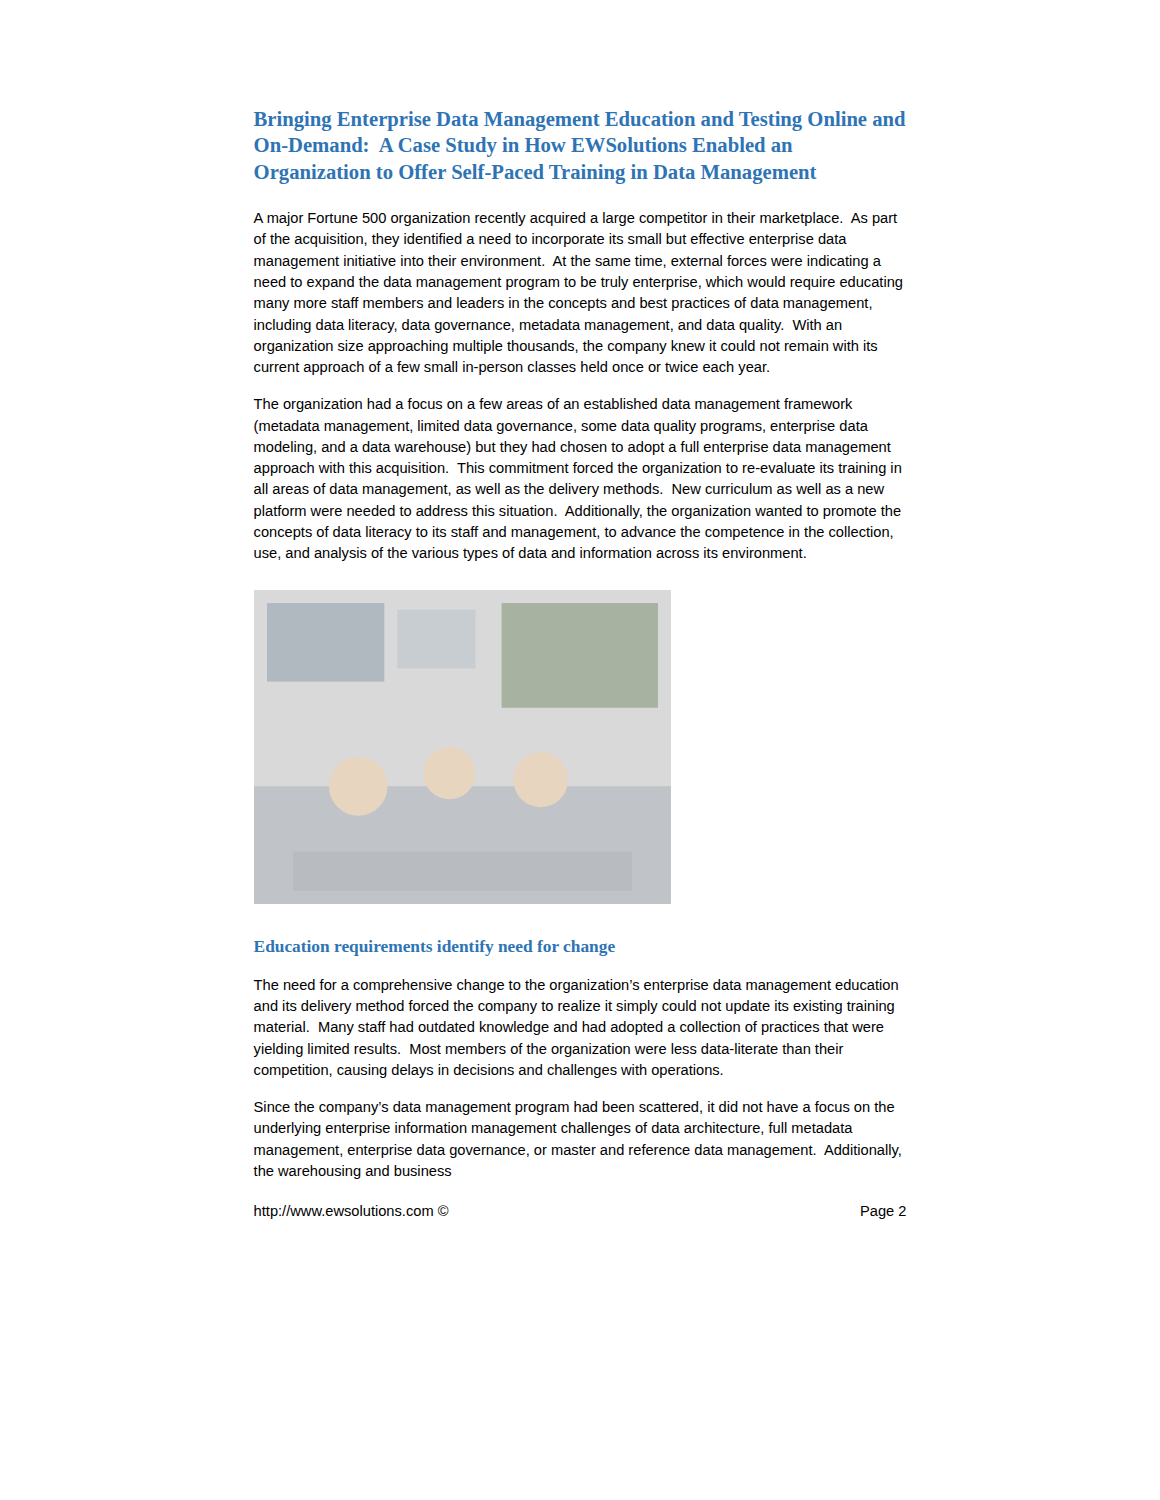Bringing Enterprise Data Management Education and Testing Online and On-Demand: A Case Study in How EWSolutions Enabled an Organization to Offer Self-Paced Training in Data Management
A major Fortune 500 organization recently acquired a large competitor in their marketplace. As part of the acquisition, they identified a need to incorporate its small but effective enterprise data management initiative into their environment. At the same time, external forces were indicating a need to expand the data management program to be truly enterprise, which would require educating many more staff members and leaders in the concepts and best practices of data management, including data literacy, data governance, metadata management, and data quality. With an organization size approaching multiple thousands, the company knew it could not remain with its current approach of a few small in-person classes held once or twice each year.
The organization had a focus on a few areas of an established data management framework (metadata management, limited data governance, some data quality programs, enterprise data modeling, and a data warehouse) but they had chosen to adopt a full enterprise data management approach with this acquisition. This commitment forced the organization to re-evaluate its training in all areas of data management, as well as the delivery methods. New curriculum as well as a new platform were needed to address this situation. Additionally, the organization wanted to promote the concepts of data literacy to its staff and management, to advance the competence in the collection, use, and analysis of the various types of data and information across its environment.
Education requirements identify need for change
The need for a comprehensive change to the organization’s enterprise data management education and its delivery method forced the company to realize it simply could not update its existing training material. Many staff had outdated knowledge and had adopted a collection of practices that were yielding limited results. Most members of the organization were less data-literate than their competition, causing delays in decisions and challenges with operations.
Since the company’s data management program had been scattered, it did not have a focus on the underlying enterprise information management challenges of data architecture, full metadata management, enterprise data governance, or master and reference data management. Additionally, the warehousing and business
http://www.ewsolutions.com © Page 2